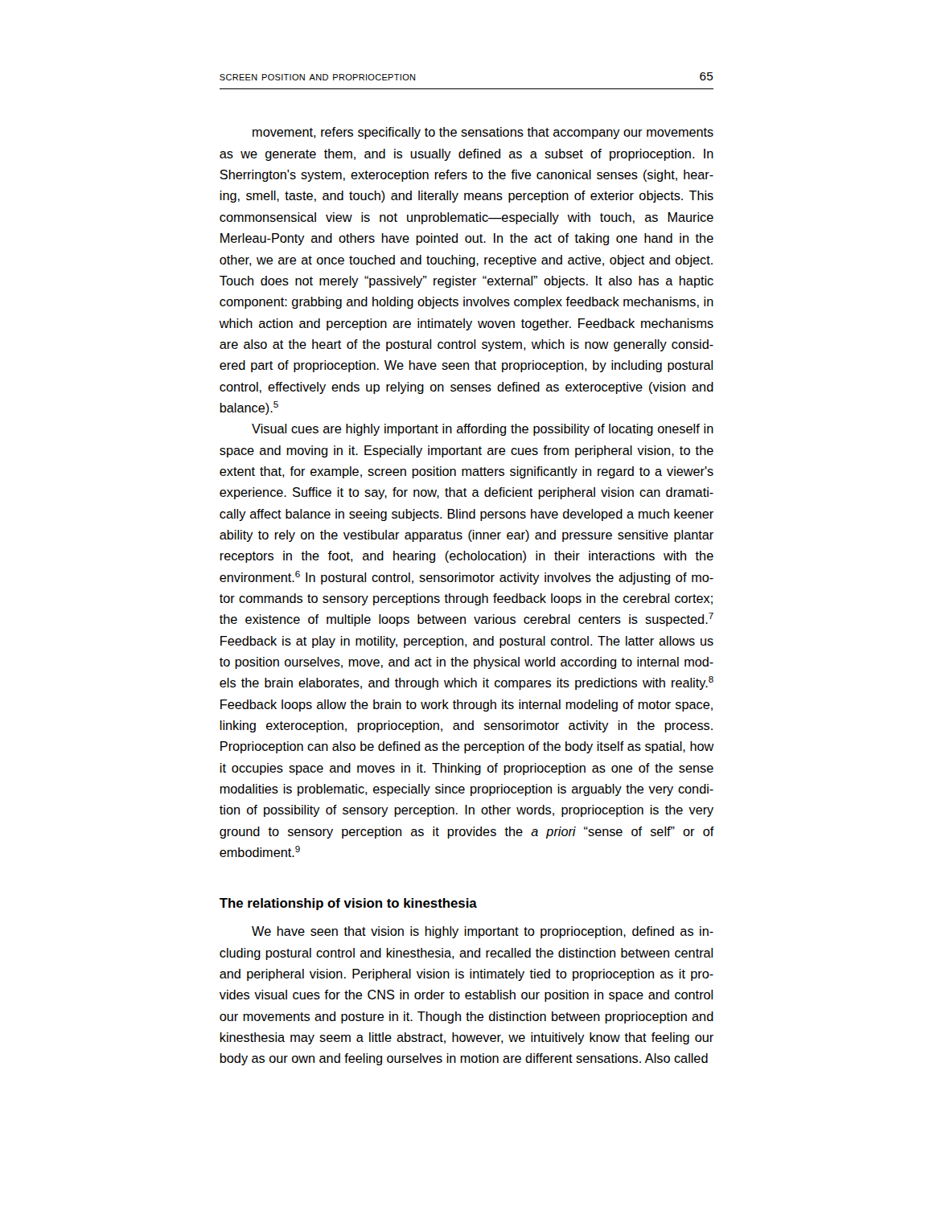Screen Position and Proprioception 65
movement, refers specifically to the sensations that accompany our movements as we generate them, and is usually defined as a subset of proprioception. In Sherrington's system, exteroception refers to the five canonical senses (sight, hearing, smell, taste, and touch) and literally means perception of exterior objects. This commonsensical view is not unproblematic—especially with touch, as Maurice Merleau-Ponty and others have pointed out. In the act of taking one hand in the other, we are at once touched and touching, receptive and active, object and object. Touch does not merely “passively” register “external” objects. It also has a haptic component: grabbing and holding objects involves complex feedback mechanisms, in which action and perception are intimately woven together. Feedback mechanisms are also at the heart of the postural control system, which is now generally considered part of proprioception. We have seen that proprioception, by including postural control, effectively ends up relying on senses defined as exteroceptive (vision and balance).5
Visual cues are highly important in affording the possibility of locating oneself in space and moving in it. Especially important are cues from peripheral vision, to the extent that, for example, screen position matters significantly in regard to a viewer's experience. Suffice it to say, for now, that a deficient peripheral vision can dramatically affect balance in seeing subjects. Blind persons have developed a much keener ability to rely on the vestibular apparatus (inner ear) and pressure sensitive plantar receptors in the foot, and hearing (echolocation) in their interactions with the environment.6 In postural control, sensorimotor activity involves the adjusting of motor commands to sensory perceptions through feedback loops in the cerebral cortex; the existence of multiple loops between various cerebral centers is suspected.7 Feedback is at play in motility, perception, and postural control. The latter allows us to position ourselves, move, and act in the physical world according to internal models the brain elaborates, and through which it compares its predictions with reality.8 Feedback loops allow the brain to work through its internal modeling of motor space, linking exteroception, proprioception, and sensorimotor activity in the process. Proprioception can also be defined as the perception of the body itself as spatial, how it occupies space and moves in it. Thinking of proprioception as one of the sense modalities is problematic, especially since proprioception is arguably the very condition of possibility of sensory perception. In other words, proprioception is the very ground to sensory perception as it provides the a priori “sense of self” or of embodiment.9
The relationship of vision to kinesthesia
We have seen that vision is highly important to proprioception, defined as including postural control and kinesthesia, and recalled the distinction between central and peripheral vision. Peripheral vision is intimately tied to proprioception as it provides visual cues for the CNS in order to establish our position in space and control our movements and posture in it. Though the distinction between proprioception and kinesthesia may seem a little abstract, however, we intuitively know that feeling our body as our own and feeling ourselves in motion are different sensations. Also called